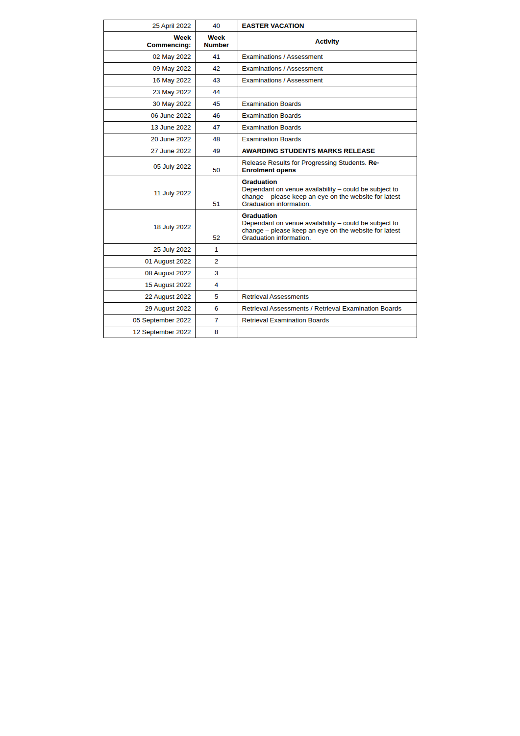| 25 April 2022 | 40 | EASTER VACATION |
| Week Commencing: | Week Number | Activity |
| 02 May 2022 | 41 | Examinations / Assessment |
| 09 May 2022 | 42 | Examinations / Assessment |
| 16 May 2022 | 43 | Examinations / Assessment |
| 23 May 2022 | 44 | |
| 30 May 2022 | 45 | Examination Boards |
| 06 June 2022 | 46 | Examination Boards |
| 13 June 2022 | 47 | Examination Boards |
| 20 June 2022 | 48 | Examination Boards |
| 27 June 2022 | 49 | AWARDING STUDENTS MARKS RELEASE |
| 05 July 2022 | 50 | Release Results for Progressing Students. Re- Enrolment opens |
| 11 July 2022 | 51 | Graduation Dependant on venue availability – could be subject to change – please keep an eye on the website for latest Graduation information. |
| 18 July 2022 | 52 | Graduation Dependant on venue availability – could be subject to change – please keep an eye on the website for latest Graduation information. |
| 25 July 2022 | 1 | |
| 01 August 2022 | 2 | |
| 08 August 2022 | 3 | |
| 15 August 2022 | 4 | |
| 22 August 2022 | 5 | Retrieval Assessments |
| 29 August 2022 | 6 | Retrieval Assessments / Retrieval Examination Boards |
| 05 September 2022 | 7 | Retrieval Examination Boards |
| 12 September 2022 | 8 | |